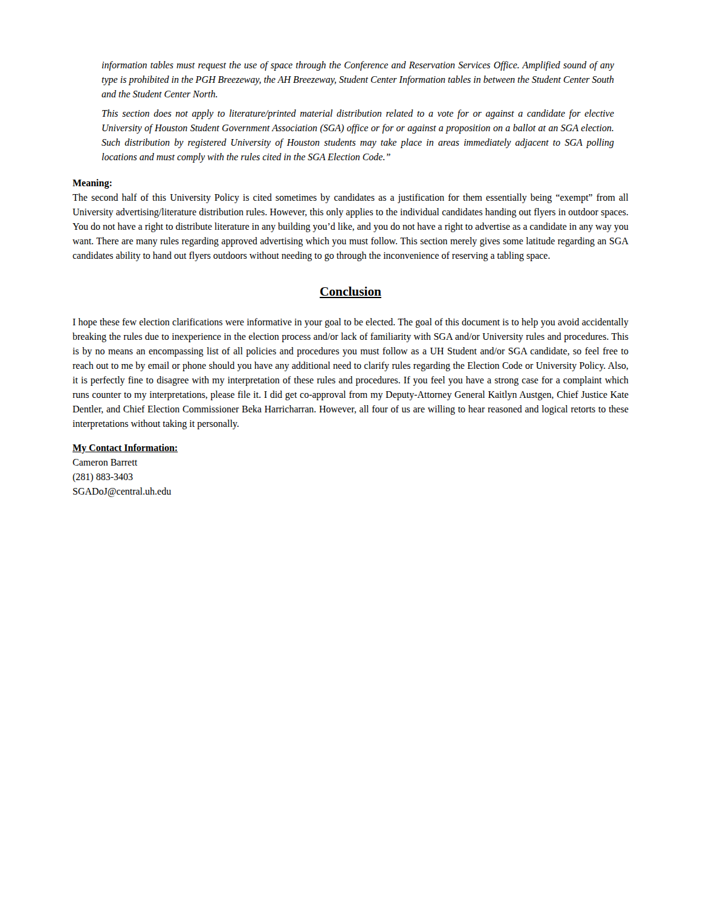information tables must request the use of space through the Conference and Reservation Services Office. Amplified sound of any type is prohibited in the PGH Breezeway, the AH Breezeway, Student Center Information tables in between the Student Center South and the Student Center North.
This section does not apply to literature/printed material distribution related to a vote for or against a candidate for elective University of Houston Student Government Association (SGA) office or for or against a proposition on a ballot at an SGA election. Such distribution by registered University of Houston students may take place in areas immediately adjacent to SGA polling locations and must comply with the rules cited in the SGA Election Code.”
Meaning:
The second half of this University Policy is cited sometimes by candidates as a justification for them essentially being “exempt” from all University advertising/literature distribution rules. However, this only applies to the individual candidates handing out flyers in outdoor spaces. You do not have a right to distribute literature in any building you’d like, and you do not have a right to advertise as a candidate in any way you want. There are many rules regarding approved advertising which you must follow. This section merely gives some latitude regarding an SGA candidates ability to hand out flyers outdoors without needing to go through the inconvenience of reserving a tabling space.
Conclusion
I hope these few election clarifications were informative in your goal to be elected. The goal of this document is to help you avoid accidentally breaking the rules due to inexperience in the election process and/or lack of familiarity with SGA and/or University rules and procedures. This is by no means an encompassing list of all policies and procedures you must follow as a UH Student and/or SGA candidate, so feel free to reach out to me by email or phone should you have any additional need to clarify rules regarding the Election Code or University Policy. Also, it is perfectly fine to disagree with my interpretation of these rules and procedures. If you feel you have a strong case for a complaint which runs counter to my interpretations, please file it. I did get co-approval from my Deputy-Attorney General Kaitlyn Austgen, Chief Justice Kate Dentler, and Chief Election Commissioner Beka Harricharran. However, all four of us are willing to hear reasoned and logical retorts to these interpretations without taking it personally.
My Contact Information:
Cameron Barrett
(281) 883-3403
SGADoJ@central.uh.edu